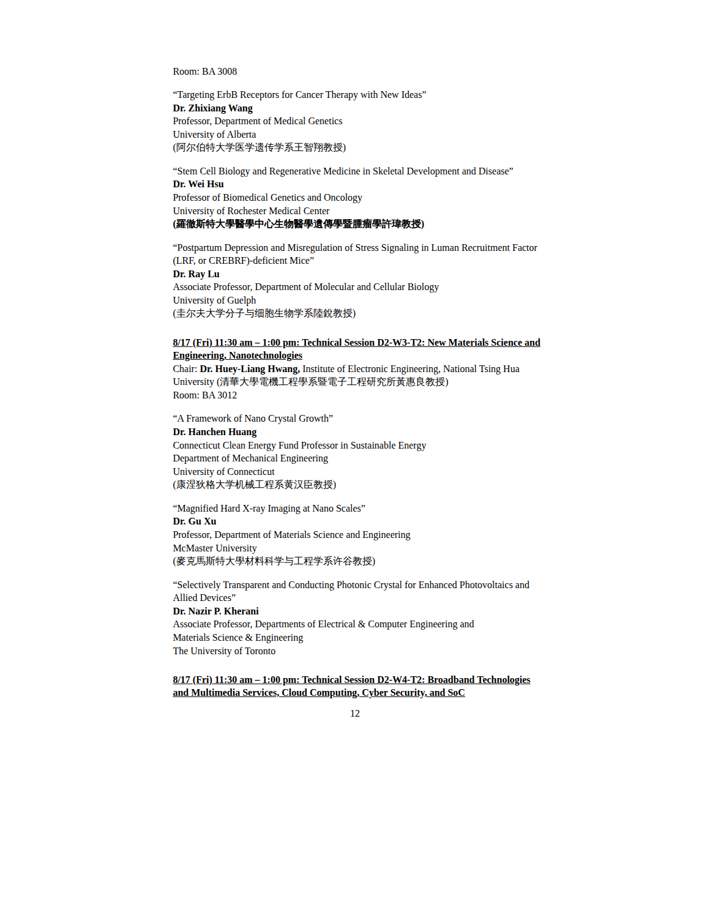Room: BA 3008
“Targeting ErbB Receptors for Cancer Therapy with New Ideas”
Dr. Zhixiang Wang
Professor, Department of Medical Genetics
University of Alberta
(阿尔伯特大学医学遗传学系王智翔教授)
“Stem Cell Biology and Regenerative Medicine in Skeletal Development and Disease”
Dr. Wei Hsu
Professor of Biomedical Genetics and Oncology
University of Rochester Medical Center
(羅徹斯特大學醫學中心生物醫學遺傳學暨腫瘤學許瑋教授)
“Postpartum Depression and Misregulation of Stress Signaling in Luman Recruitment Factor (LRF, or CREBRF)-deficient Mice”
Dr. Ray Lu
Associate Professor, Department of Molecular and Cellular Biology
University of Guelph
(圭尔夫大学分子与细胞生物学系陸銳教授)
8/17 (Fri) 11:30 am – 1:00 pm: Technical Session D2-W3-T2: New Materials Science and Engineering, Nanotechnologies
Chair: Dr. Huey-Liang Hwang, Institute of Electronic Engineering, National Tsing Hua University (清華大學電機工程學系暨電子工程研究所黃惠良教授)
Room: BA 3012
“A Framework of Nano Crystal Growth”
Dr. Hanchen Huang
Connecticut Clean Energy Fund Professor in Sustainable Energy
Department of Mechanical Engineering
University of Connecticut
(康涅狄格大学机械工程系黄汉臣教授)
“Magnified Hard X-ray Imaging at Nano Scales”
Dr. Gu Xu
Professor, Department of Materials Science and Engineering
McMaster University
(麥克馬斯特大學材料科学与工程学系许谷教授)
“Selectively Transparent and Conducting Photonic Crystal for Enhanced Photovoltaics and Allied Devices”
Dr. Nazir P. Kherani
Associate Professor, Departments of Electrical & Computer Engineering and
Materials Science & Engineering
The University of Toronto
8/17 (Fri) 11:30 am – 1:00 pm: Technical Session D2-W4-T2: Broadband Technologies and Multimedia Services, Cloud Computing, Cyber Security, and SoC
12